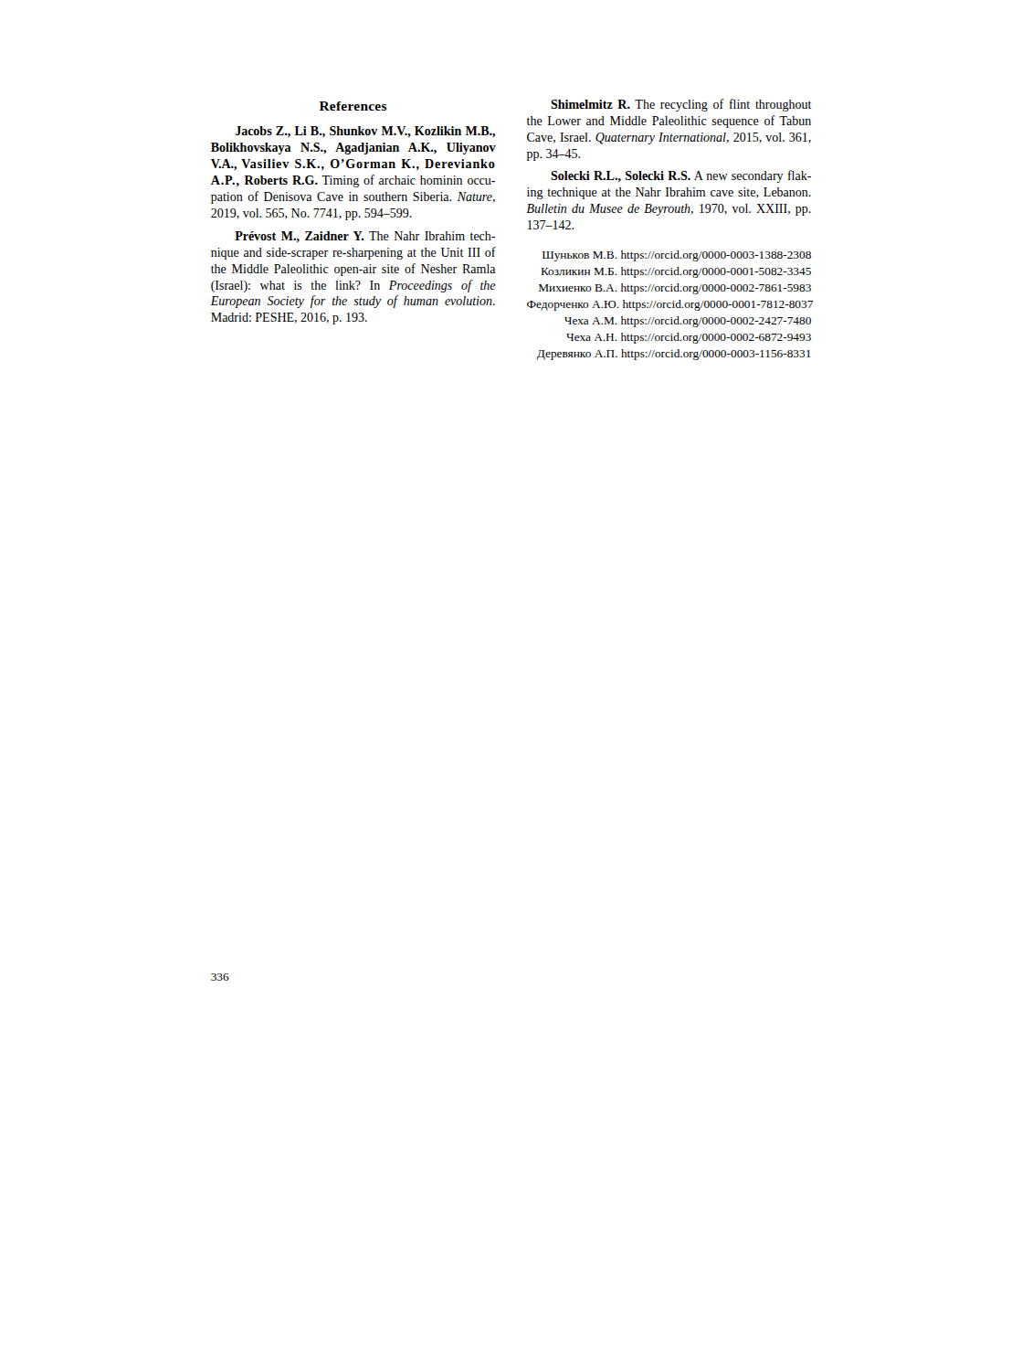References
Jacobs Z., Li B., Shunkov M.V., Kozlikin M.B., Bolikhovskaya N.S., Agadjanian A.K., Uliyanov V.A., Vasiliev S.K., O’Gorman K., Derevianko A.P., Roberts R.G. Timing of archaic hominin occupation of Denisova Cave in southern Siberia. Nature, 2019, vol. 565, No. 7741, pp. 594–599.
Prévost M., Zaidner Y. The Nahr Ibrahim technique and side-scraper re-sharpening at the Unit III of the Middle Paleolithic open-air site of Nesher Ramla (Israel): what is the link? In Proceedings of the European Society for the study of human evolution. Madrid: PESHE, 2016, p. 193.
Shimelmitz R. The recycling of flint throughout the Lower and Middle Paleolithic sequence of Tabun Cave, Israel. Quaternary International, 2015, vol. 361, pp. 34–45.
Solecki R.L., Solecki R.S. A new secondary flaking technique at the Nahr Ibrahim cave site, Lebanon. Bulletin du Musee de Beyrouth, 1970, vol. XXIII, pp. 137–142.
Шуньков М.В. https://orcid.org/0000-0003-1388-2308
Козликин М.Б. https://orcid.org/0000-0001-5082-3345
Михиенко В.А. https://orcid.org/0000-0002-7861-5983
Федорченко А.Ю. https://orcid.org/0000-0001-7812-8037
Чеха А.М. https://orcid.org/0000-0002-2427-7480
Чеха А.Н. https://orcid.org/0000-0002-6872-9493
Деревянко А.П. https://orcid.org/0000-0003-1156-8331
336